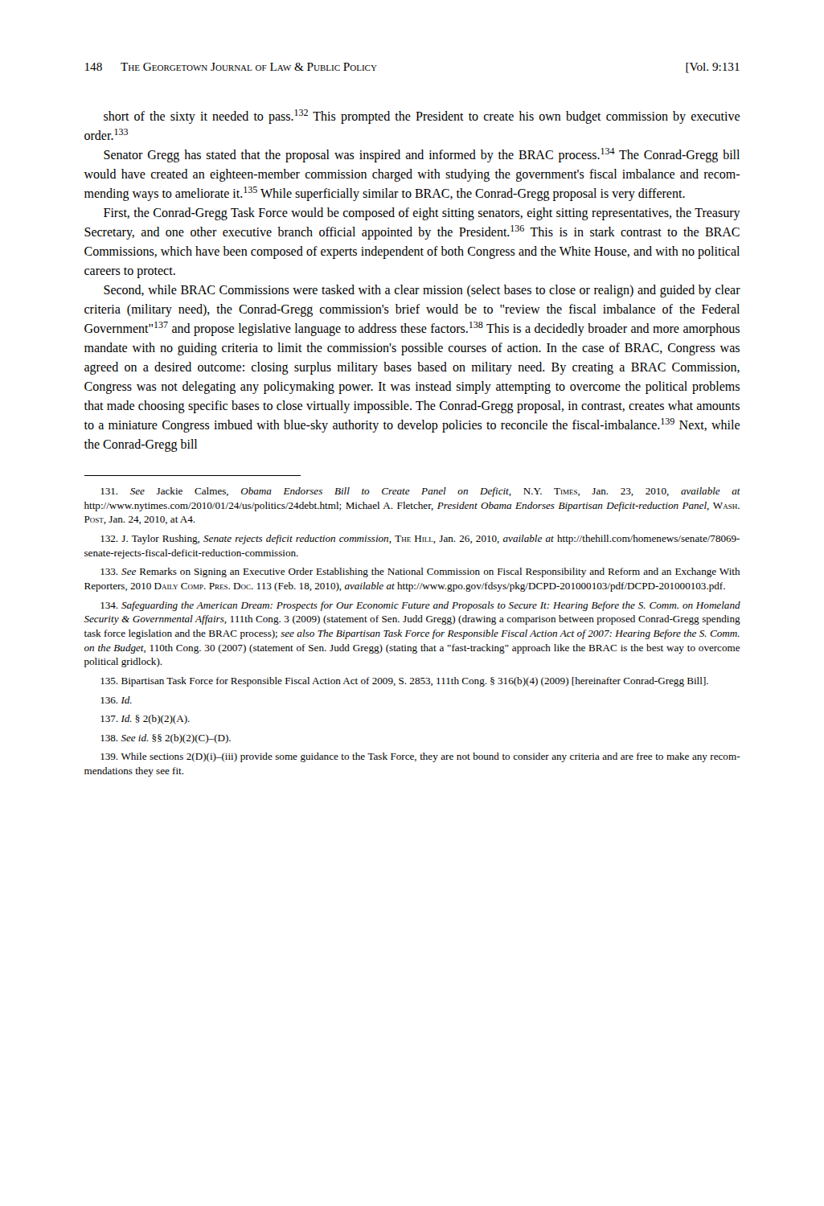148 The Georgetown Journal of Law & Public Policy [Vol. 9:131
short of the sixty it needed to pass.132 This prompted the President to create his own budget commission by executive order.133
Senator Gregg has stated that the proposal was inspired and informed by the BRAC process.134 The Conrad-Gregg bill would have created an eighteen-member commission charged with studying the government's fiscal imbalance and recommending ways to ameliorate it.135 While superficially similar to BRAC, the Conrad-Gregg proposal is very different.
First, the Conrad-Gregg Task Force would be composed of eight sitting senators, eight sitting representatives, the Treasury Secretary, and one other executive branch official appointed by the President.136 This is in stark contrast to the BRAC Commissions, which have been composed of experts independent of both Congress and the White House, and with no political careers to protect.
Second, while BRAC Commissions were tasked with a clear mission (select bases to close or realign) and guided by clear criteria (military need), the Conrad-Gregg commission's brief would be to "review the fiscal imbalance of the Federal Government"137 and propose legislative language to address these factors.138 This is a decidedly broader and more amorphous mandate with no guiding criteria to limit the commission's possible courses of action. In the case of BRAC, Congress was agreed on a desired outcome: closing surplus military bases based on military need. By creating a BRAC Commission, Congress was not delegating any policymaking power. It was instead simply attempting to overcome the political problems that made choosing specific bases to close virtually impossible. The Conrad-Gregg proposal, in contrast, creates what amounts to a miniature Congress imbued with blue-sky authority to develop policies to reconcile the fiscal-imbalance.139 Next, while the Conrad-Gregg bill
131. See Jackie Calmes, Obama Endorses Bill to Create Panel on Deficit, N.Y. Times, Jan. 23, 2010, available at http://www.nytimes.com/2010/01/24/us/politics/24debt.html; Michael A. Fletcher, President Obama Endorses Bipartisan Deficit-reduction Panel, Wash. Post, Jan. 24, 2010, at A4.
132. J. Taylor Rushing, Senate rejects deficit reduction commission, The Hill, Jan. 26, 2010, available at http://thehill.com/homenews/senate/78069-senate-rejects-fiscal-deficit-reduction-commission.
133. See Remarks on Signing an Executive Order Establishing the National Commission on Fiscal Responsibility and Reform and an Exchange With Reporters, 2010 Daily Comp. Pres. Doc. 113 (Feb. 18, 2010), available at http://www.gpo.gov/fdsys/pkg/DCPD-201000103/pdf/DCPD-201000103.pdf.
134. Safeguarding the American Dream: Prospects for Our Economic Future and Proposals to Secure It: Hearing Before the S. Comm. on Homeland Security & Governmental Affairs, 111th Cong. 3 (2009) (statement of Sen. Judd Gregg) (drawing a comparison between proposed Conrad-Gregg spending task force legislation and the BRAC process); see also The Bipartisan Task Force for Responsible Fiscal Action Act of 2007: Hearing Before the S. Comm. on the Budget, 110th Cong. 30 (2007) (statement of Sen. Judd Gregg) (stating that a "fast-tracking" approach like the BRAC is the best way to overcome political gridlock).
135. Bipartisan Task Force for Responsible Fiscal Action Act of 2009, S. 2853, 111th Cong. § 316(b)(4) (2009) [hereinafter Conrad-Gregg Bill].
136. Id.
137. Id. § 2(b)(2)(A).
138. See id. §§ 2(b)(2)(C)–(D).
139. While sections 2(D)(i)–(iii) provide some guidance to the Task Force, they are not bound to consider any criteria and are free to make any recommendations they see fit.